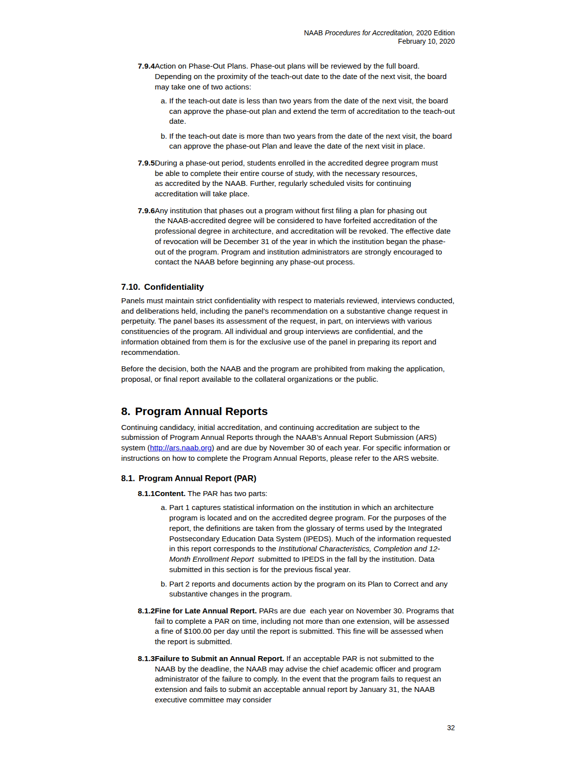NAAB Procedures for Accreditation, 2020 Edition
February 10, 2020
7.9.4
Action on Phase-Out Plans. Phase-out plans will be reviewed by the full board. Depending on the proximity of the teach-out date to the date of the next visit, the board may take one of two actions:
If the teach-out date is less than two years from the date of the next visit, the board can approve the phase-out plan and extend the term of accreditation to the teach-out date.
If the teach-out date is more than two years from the date of the next visit, the board can approve the phase-out Plan and leave the date of the next visit in place.
7.9.5
During a phase-out period, students enrolled in the accredited degree program must be able to complete their entire course of study, with the necessary resources, as accredited by the NAAB. Further, regularly scheduled visits for continuing accreditation will take place.
7.9.6
Any institution that phases out a program without first filing a plan for phasing out the NAAB-accredited degree will be considered to have forfeited accreditation of the professional degree in architecture, and accreditation will be revoked. The effective date of revocation will be December 31 of the year in which the institution began the phase-out of the program. Program and institution administrators are strongly encouraged to contact the NAAB before beginning any phase-out process.
7.10. Confidentiality
Panels must maintain strict confidentiality with respect to materials reviewed, interviews conducted, and deliberations held, including the panel’s recommendation on a substantive change request in perpetuity. The panel bases its assessment of the request, in part, on interviews with various constituencies of the program. All individual and group interviews are confidential, and the information obtained from them is for the exclusive use of the panel in preparing its report and recommendation.
Before the decision, both the NAAB and the program are prohibited from making the application, proposal, or final report available to the collateral organizations or the public.
8. Program Annual Reports
Continuing candidacy, initial accreditation, and continuing accreditation are subject to the submission of Program Annual Reports through the NAAB’s Annual Report Submission (ARS) system (http://ars.naab.org) and are due by November 30 of each year. For specific information or instructions on how to complete the Program Annual Reports, please refer to the ARS website.
8.1. Program Annual Report (PAR)
8.1.1
Content. The PAR has two parts:
Part 1 captures statistical information on the institution in which an architecture program is located and on the accredited degree program. For the purposes of the report, the definitions are taken from the glossary of terms used by the Integrated Postsecondary Education Data System (IPEDS). Much of the information requested in this report corresponds to the Institutional Characteristics, Completion and 12-Month Enrollment Report submitted to IPEDS in the fall by the institution. Data submitted in this section is for the previous fiscal year.
Part 2 reports and documents action by the program on its Plan to Correct and any substantive changes in the program.
8.1.2
Fine for Late Annual Report. PARs are due each year on November 30. Programs that fail to complete a PAR on time, including not more than one extension, will be assessed a fine of $100.00 per day until the report is submitted. This fine will be assessed when the report is submitted.
8.1.3
Failure to Submit an Annual Report. If an acceptable PAR is not submitted to the NAAB by the deadline, the NAAB may advise the chief academic officer and program administrator of the failure to comply. In the event that the program fails to request an extension and fails to submit an acceptable annual report by January 31, the NAAB executive committee may consider
32